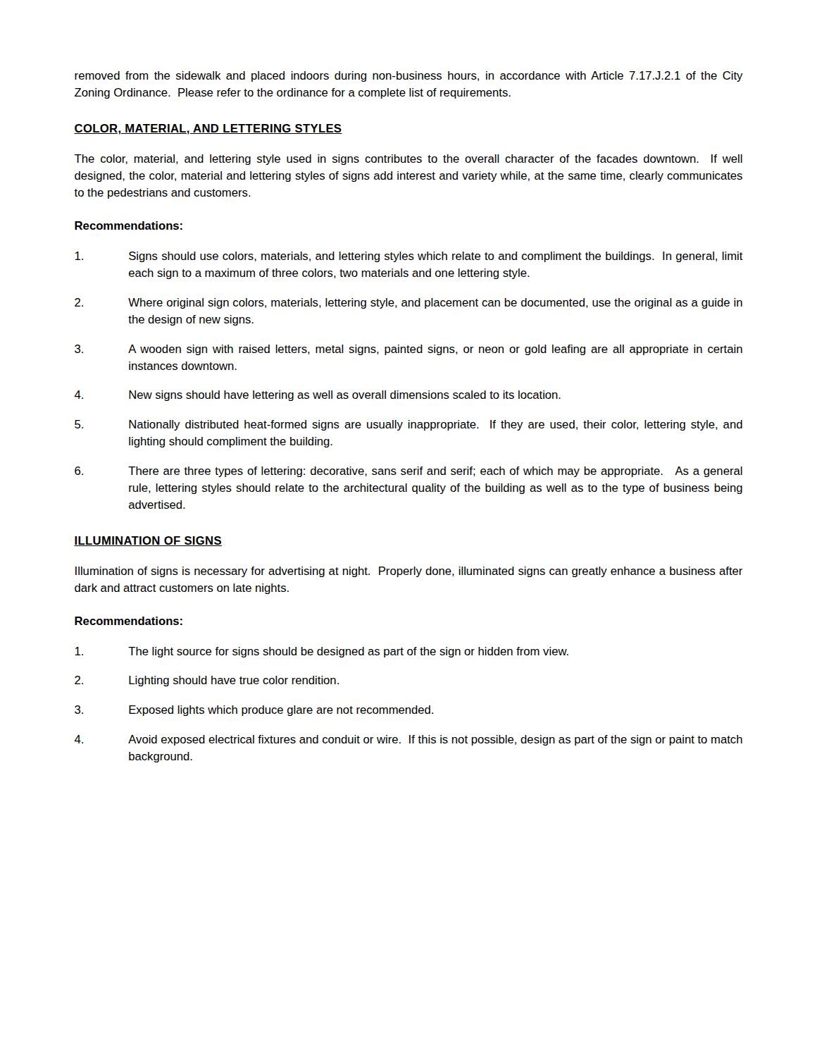removed from the sidewalk and placed indoors during non-business hours, in accordance with Article 7.17.J.2.1 of the City Zoning Ordinance. Please refer to the ordinance for a complete list of requirements.
COLOR, MATERIAL, AND LETTERING STYLES
The color, material, and lettering style used in signs contributes to the overall character of the facades downtown. If well designed, the color, material and lettering styles of signs add interest and variety while, at the same time, clearly communicates to the pedestrians and customers.
Recommendations:
1. Signs should use colors, materials, and lettering styles which relate to and compliment the buildings. In general, limit each sign to a maximum of three colors, two materials and one lettering style.
2. Where original sign colors, materials, lettering style, and placement can be documented, use the original as a guide in the design of new signs.
3. A wooden sign with raised letters, metal signs, painted signs, or neon or gold leafing are all appropriate in certain instances downtown.
4. New signs should have lettering as well as overall dimensions scaled to its location.
5. Nationally distributed heat-formed signs are usually inappropriate. If they are used, their color, lettering style, and lighting should compliment the building.
6. There are three types of lettering: decorative, sans serif and serif; each of which may be appropriate. As a general rule, lettering styles should relate to the architectural quality of the building as well as to the type of business being advertised.
ILLUMINATION OF SIGNS
Illumination of signs is necessary for advertising at night. Properly done, illuminated signs can greatly enhance a business after dark and attract customers on late nights.
Recommendations:
1. The light source for signs should be designed as part of the sign or hidden from view.
2. Lighting should have true color rendition.
3. Exposed lights which produce glare are not recommended.
4. Avoid exposed electrical fixtures and conduit or wire. If this is not possible, design as part of the sign or paint to match background.